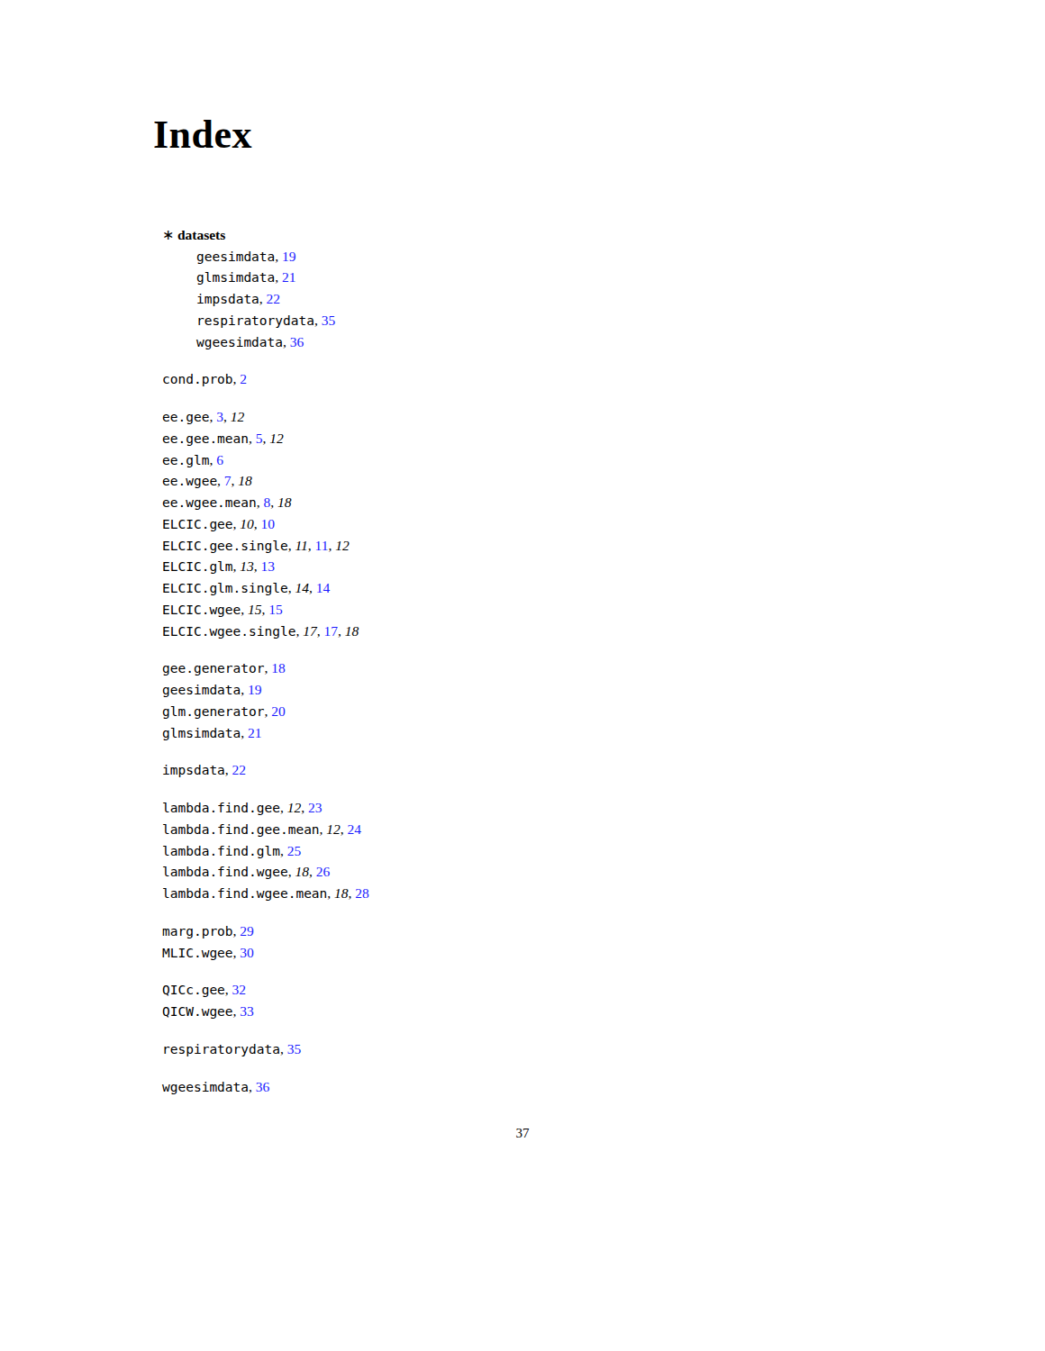Index
∗ datasets
geesimdata, 19
glmsimdata, 21
impsdata, 22
respiratorydata, 35
wgeesimdata, 36
cond.prob, 2
ee.gee, 3, 12
ee.gee.mean, 5, 12
ee.glm, 6
ee.wgee, 7, 18
ee.wgee.mean, 8, 18
ELCIC.gee, 10, 10
ELCIC.gee.single, 11, 11, 12
ELCIC.glm, 13, 13
ELCIC.glm.single, 14, 14
ELCIC.wgee, 15, 15
ELCIC.wgee.single, 17, 17, 18
gee.generator, 18
geesimdata, 19
glm.generator, 20
glmsimdata, 21
impsdata, 22
lambda.find.gee, 12, 23
lambda.find.gee.mean, 12, 24
lambda.find.glm, 25
lambda.find.wgee, 18, 26
lambda.find.wgee.mean, 18, 28
marg.prob, 29
MLIC.wgee, 30
QICc.gee, 32
QICW.wgee, 33
respiratorydata, 35
wgeesimdata, 36
37